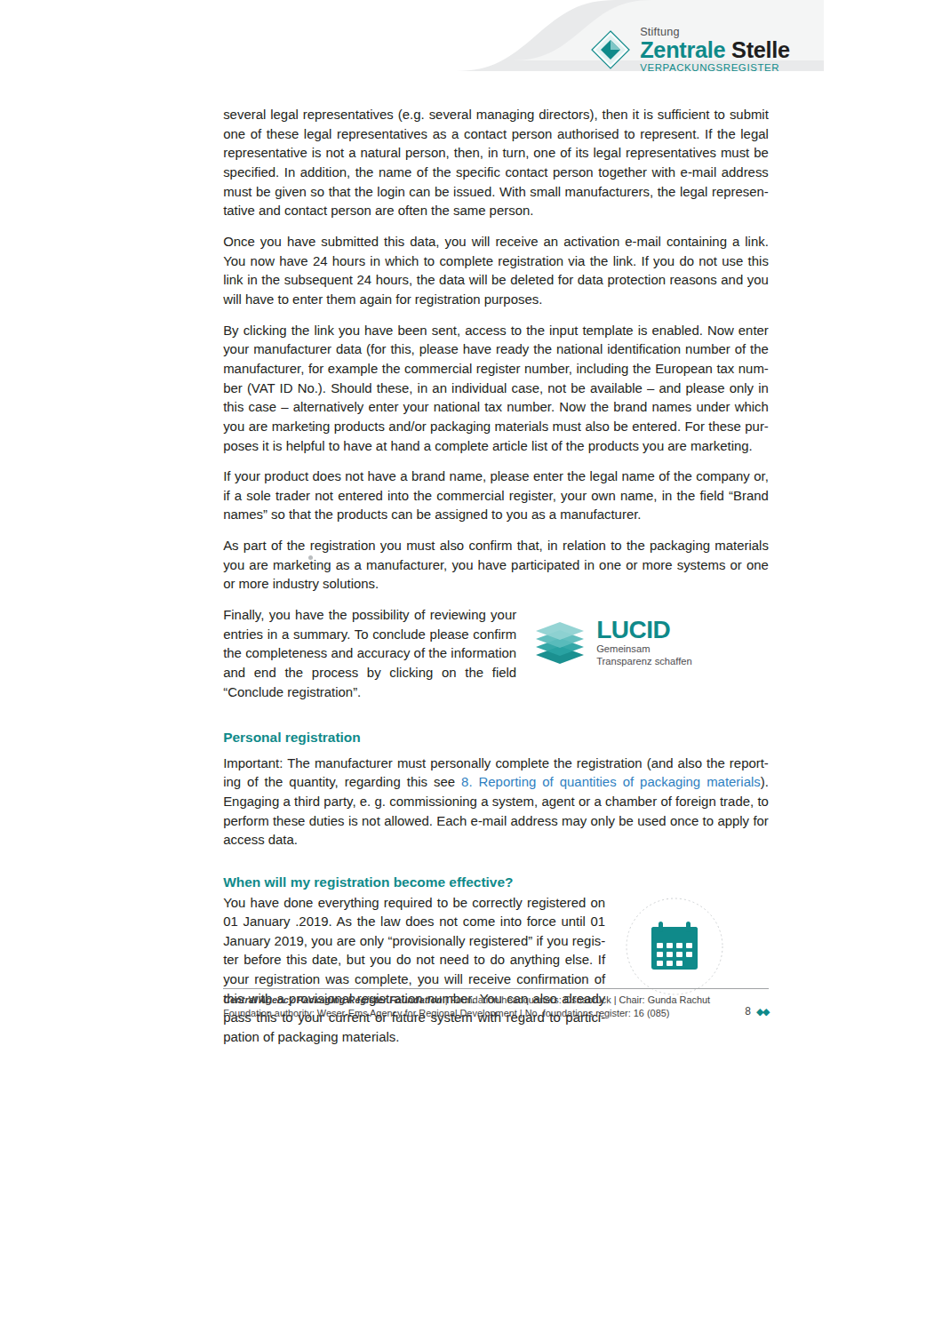Stiftung
Zentrale Stelle
VERPACKUNGSREGISTER
several legal representatives (e.g. several managing directors), then it is sufficient to submit one of these legal representatives as a contact person authorised to represent. If the legal representative is not a natural person, then, in turn, one of its legal representatives must be specified. In addition, the name of the specific contact person together with e-mail address must be given so that the login can be issued. With small manufacturers, the legal representative and contact person are often the same person.
Once you have submitted this data, you will receive an activation e-mail containing a link. You now have 24 hours in which to complete registration via the link. If you do not use this link in the subsequent 24 hours, the data will be deleted for data protection reasons and you will have to enter them again for registration purposes.
By clicking the link you have been sent, access to the input template is enabled. Now enter your manufacturer data (for this, please have ready the national identification number of the manufacturer, for example the commercial register number, including the European tax number (VAT ID No.). Should these, in an individual case, not be available – and please only in this case – alternatively enter your national tax number. Now the brand names under which you are marketing products and/or packaging materials must also be entered. For these purposes it is helpful to have at hand a complete article list of the products you are marketing.
If your product does not have a brand name, please enter the legal name of the company or, if a sole trader not entered into the commercial register, your own name, in the field “Brand names” so that the products can be assigned to you as a manufacturer.
As part of the registration you must also confirm that, in relation to the packaging materials you are marketing as a manufacturer, you have participated in one or more systems or one or more industry solutions.
Finally, you have the possibility of reviewing your entries in a summary. To conclude please confirm the completeness and accuracy of the information and end the process by clicking on the field “Conclude registration”.
LUCID
Gemeinsam
Transparenz schaffen
Personal registration
Important: The manufacturer must personally complete the registration (and also the reporting of the quantity, regarding this see 8. Reporting of quantities of packaging materials). Engaging a third party, e. g. commissioning a system, agent or a chamber of foreign trade, to perform these duties is not allowed. Each e-mail address may only be used once to apply for access data.
When will my registration become effective?
You have done everything required to be correctly registered on 01 January .2019. As the law does not come into force until 01 January 2019, you are only “provisionally registered” if you register before this date, but you do not need to do anything else. If your registration was complete, you will receive confirmation of this with a provisional registration number. You can also already pass this to your current or future system with regard to participation of packaging materials.
Central Agency Packaging Register Foundation | Foundation headquarters: Osnabrück | Chair: Gunda Rachut
Foundation authority: Weser-Ems Agency for Regional Development | No. foundations register: 16 (085)
8 ◆◆